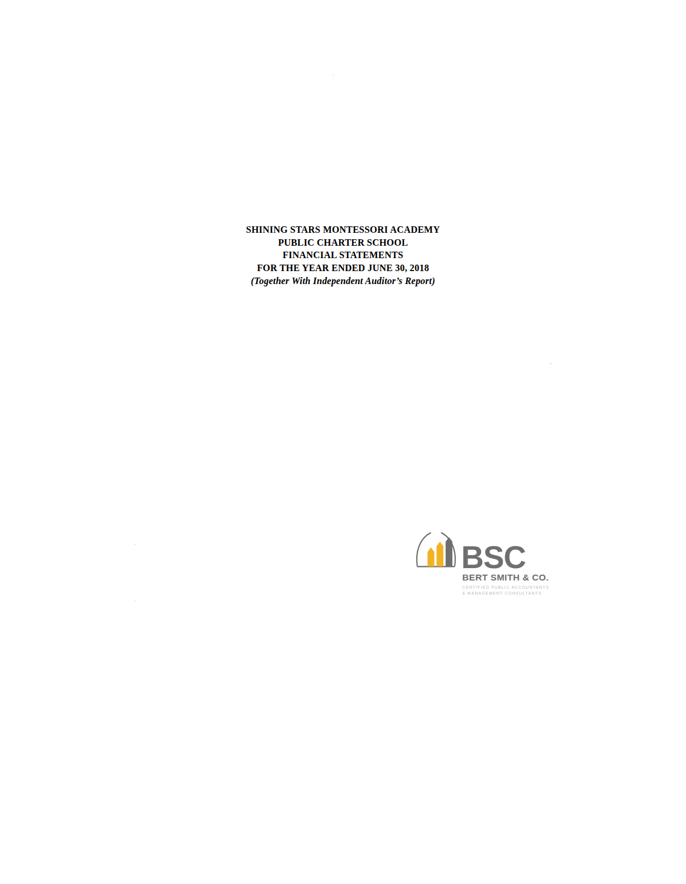· · · ·
SHINING STARS MONTESSORI ACADEMY
PUBLIC CHARTER SCHOOL
FINANCIAL STATEMENTS
FOR THE YEAR ENDED JUNE 30, 2018
(Together With Independent Auditor’s Report)
BSC
BERT SMITH & CO.
CERTIFIED PUBLIC ACCOUNTANTS
& MANAGEMENT CONSULTANTS